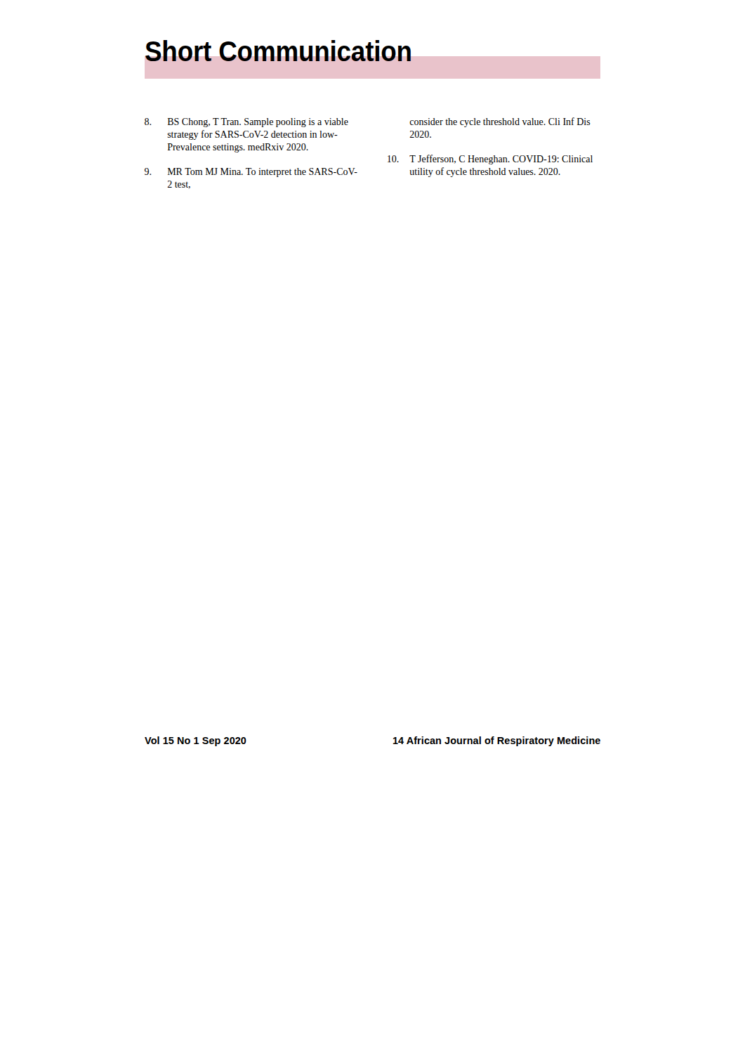Short Communication
8. BS Chong, T Tran. Sample pooling is a viable strategy for SARS-CoV-2 detection in low-Prevalence settings. medRxiv 2020.
9. MR Tom MJ Mina. To interpret the SARS-CoV-2 test,
consider the cycle threshold value. Cli Inf Dis 2020.
10. T Jefferson, C Heneghan. COVID-19: Clinical utility of cycle threshold values. 2020.
Vol 15 No 1 Sep 2020 14 African Journal of Respiratory Medicine